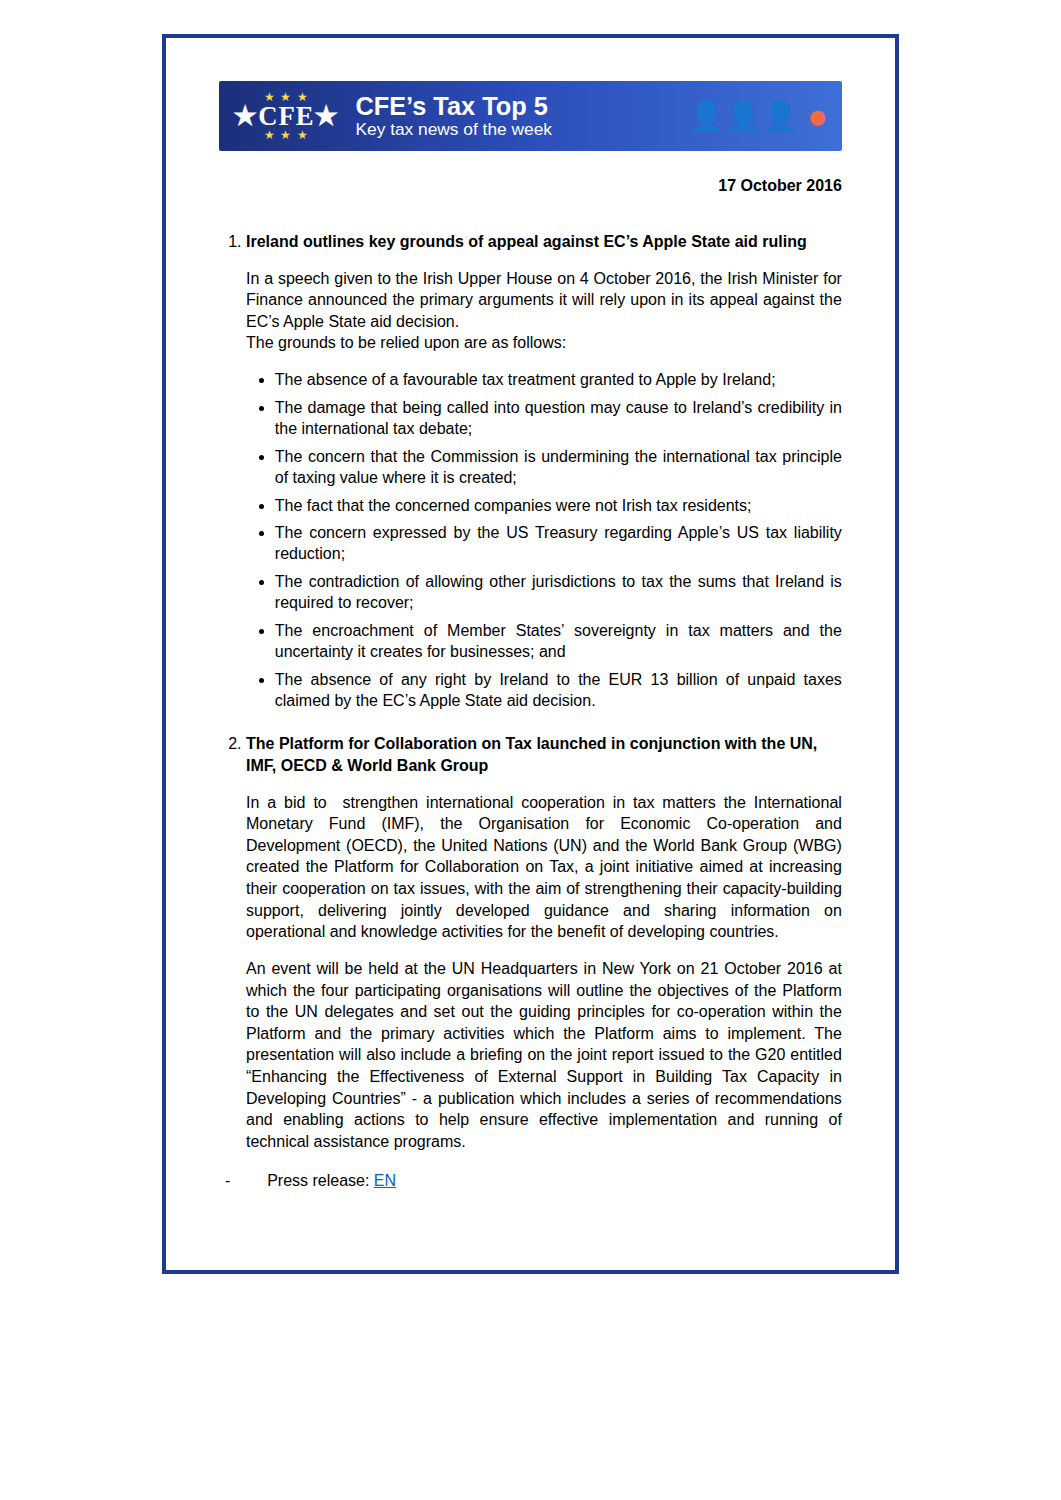★ ★ ★ ★CFE★ ★ ★ ★
CFE’s Tax Top 5
Key tax news of the week
👤👤👤 ●
17 October 2016
Ireland outlines key grounds of appeal against EC’s Apple State aid ruling
In a speech given to the Irish Upper House on 4 October 2016, the Irish Minister for Finance announced the primary arguments it will rely upon in its appeal against the EC’s Apple State aid decision.
The grounds to be relied upon are as follows:
The absence of a favourable tax treatment granted to Apple by Ireland;
The damage that being called into question may cause to Ireland’s credibility in the international tax debate;
The concern that the Commission is undermining the international tax principle of taxing value where it is created;
The fact that the concerned companies were not Irish tax residents;
The concern expressed by the US Treasury regarding Apple’s US tax liability reduction;
The contradiction of allowing other jurisdictions to tax the sums that Ireland is required to recover;
The encroachment of Member States’ sovereignty in tax matters and the uncertainty it creates for businesses; and
The absence of any right by Ireland to the EUR 13 billion of unpaid taxes claimed by the EC’s Apple State aid decision.
The Platform for Collaboration on Tax launched in conjunction with the UN, IMF, OECD & World Bank Group
In a bid to strengthen international cooperation in tax matters the International Monetary Fund (IMF), the Organisation for Economic Co-operation and Development (OECD), the United Nations (UN) and the World Bank Group (WBG) created the Platform for Collaboration on Tax, a joint initiative aimed at increasing their cooperation on tax issues, with the aim of strengthening their capacity-building support, delivering jointly developed guidance and sharing information on operational and knowledge activities for the benefit of developing countries.
An event will be held at the UN Headquarters in New York on 21 October 2016 at which the four participating organisations will outline the objectives of the Platform to the UN delegates and set out the guiding principles for co-operation within the Platform and the primary activities which the Platform aims to implement. The presentation will also include a briefing on the joint report issued to the G20 entitled “Enhancing the Effectiveness of External Support in Building Tax Capacity in Developing Countries” - a publication which includes a series of recommendations and enabling actions to help ensure effective implementation and running of technical assistance programs.
-Press release: EN